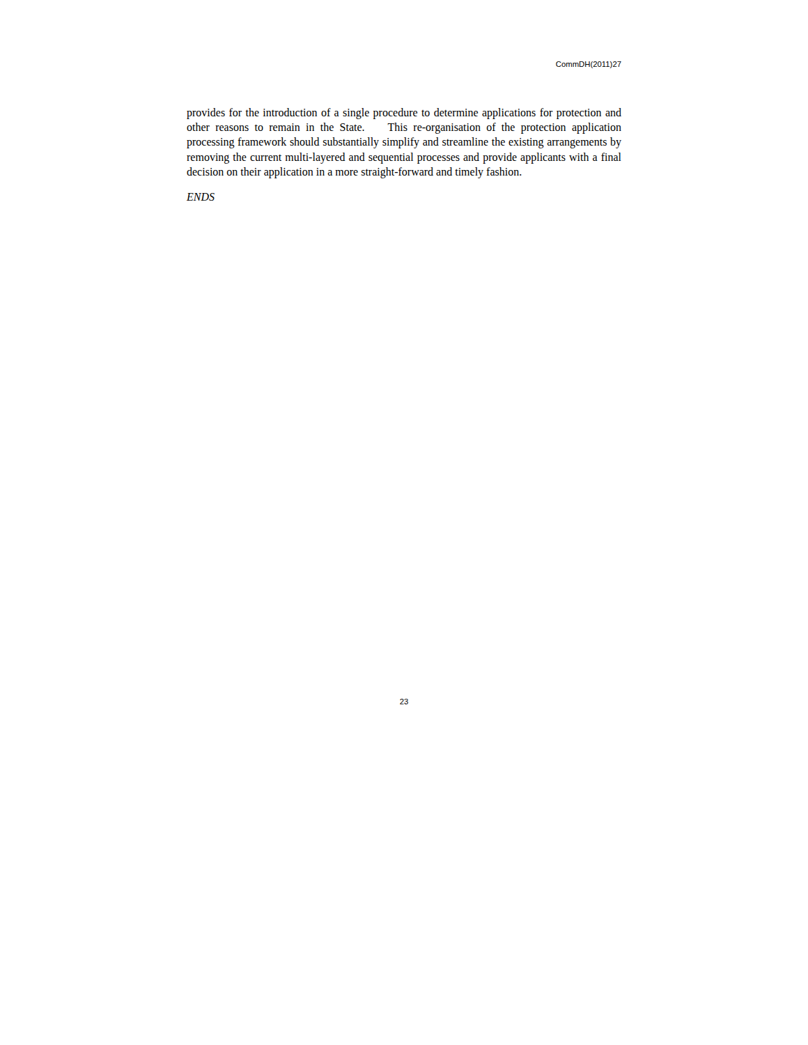CommDH(2011)27
provides for the introduction of a single procedure to determine applications for protection and other reasons to remain in the State. This re-organisation of the protection application processing framework should substantially simplify and streamline the existing arrangements by removing the current multi-layered and sequential processes and provide applicants with a final decision on their application in a more straight-forward and timely fashion.
ENDS
23